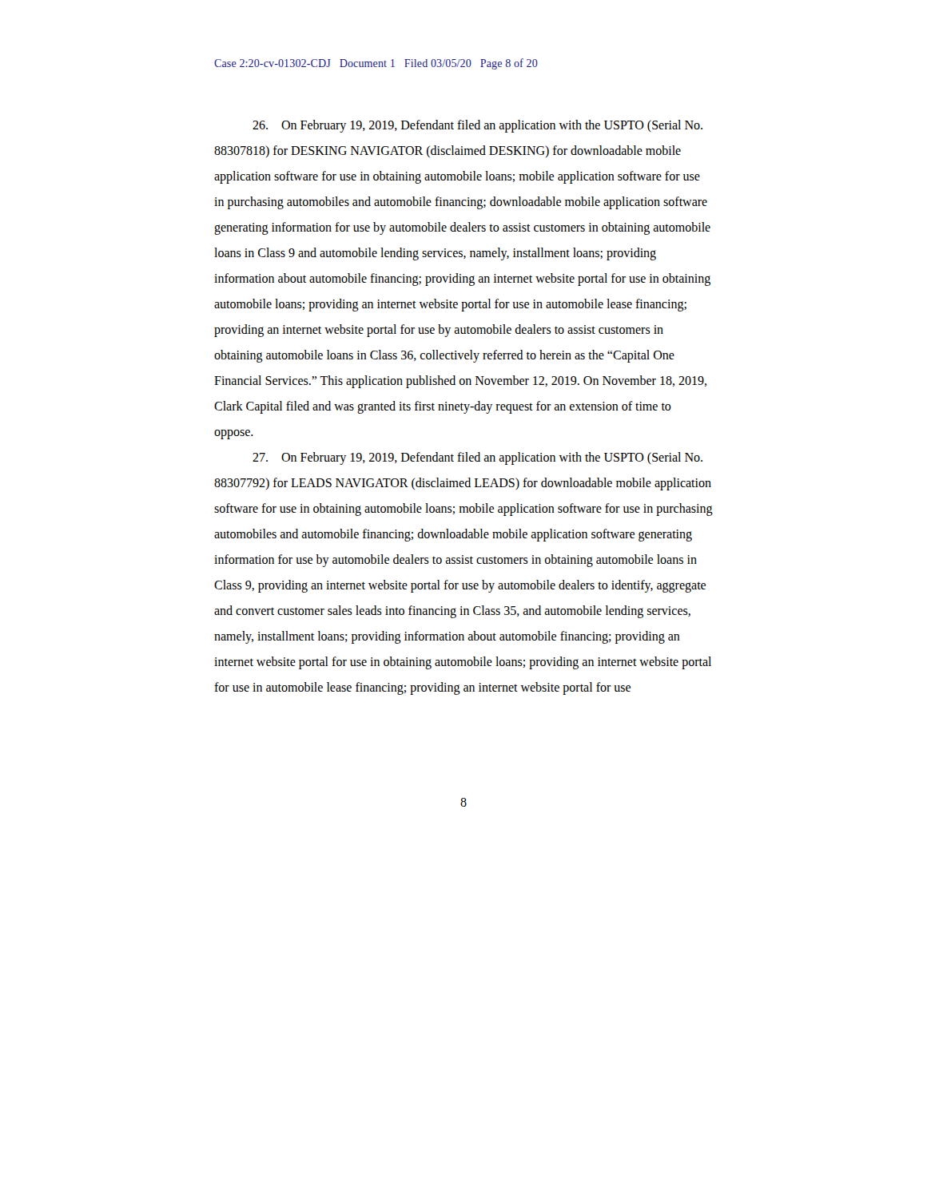Case 2:20-cv-01302-CDJ Document 1 Filed 03/05/20 Page 8 of 20
26. On February 19, 2019, Defendant filed an application with the USPTO (Serial No. 88307818) for DESKING NAVIGATOR (disclaimed DESKING) for downloadable mobile application software for use in obtaining automobile loans; mobile application software for use in purchasing automobiles and automobile financing; downloadable mobile application software generating information for use by automobile dealers to assist customers in obtaining automobile loans in Class 9 and automobile lending services, namely, installment loans; providing information about automobile financing; providing an internet website portal for use in obtaining automobile loans; providing an internet website portal for use in automobile lease financing; providing an internet website portal for use by automobile dealers to assist customers in obtaining automobile loans in Class 36, collectively referred to herein as the “Capital One Financial Services.” This application published on November 12, 2019. On November 18, 2019, Clark Capital filed and was granted its first ninety-day request for an extension of time to oppose.
27. On February 19, 2019, Defendant filed an application with the USPTO (Serial No. 88307792) for LEADS NAVIGATOR (disclaimed LEADS) for downloadable mobile application software for use in obtaining automobile loans; mobile application software for use in purchasing automobiles and automobile financing; downloadable mobile application software generating information for use by automobile dealers to assist customers in obtaining automobile loans in Class 9, providing an internet website portal for use by automobile dealers to identify, aggregate and convert customer sales leads into financing in Class 35, and automobile lending services, namely, installment loans; providing information about automobile financing; providing an internet website portal for use in obtaining automobile loans; providing an internet website portal for use in automobile lease financing; providing an internet website portal for use
8